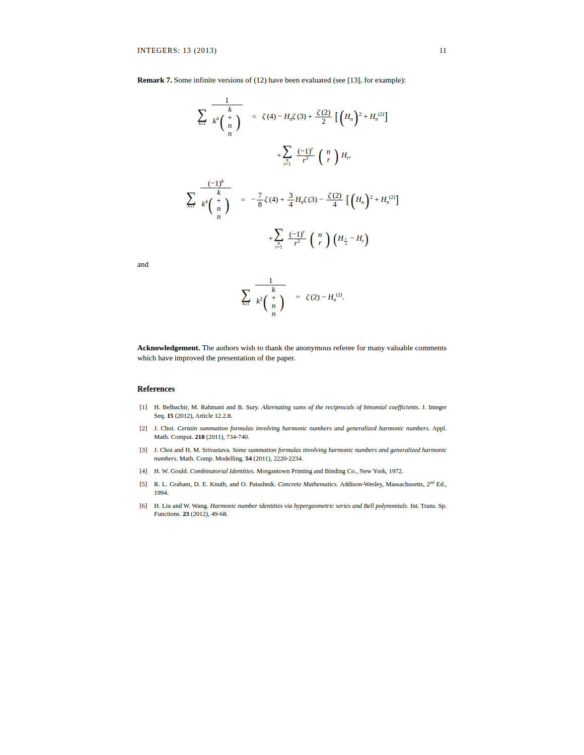INTEGERS: 13 (2013) 11
Remark 7. Some infinite versions of (12) have been evaluated (see [13], for example):
∑k≥1 1 k4(k + n n) = ζ (4) − Hn ζ (3) + ζ (2) 2 [(Hn)2 + Hn(2)]
∑k≥1 1 k4 = +∑nr=1 (−1)r r3 (nr) Hr,
∑k≥1 (−1)k k4(k + n n) = −78 ζ (4) + 34 Hn ζ (3) − ζ (2) 4 [(Hn)2 + Hn(2)]
∑k≥1 (−1)k k4 = +∑nr=1 (−1)r r3 (nr) (Hr 2 − Hr)
and
∑k≥1 1 k2(k + n n) = ζ (2) − Hn(2).
Acknowledgement. The authors wish to thank the anonymous referee for many valuable comments which have improved the presentation of the paper.
References
[1] H. Belbachir, M. Rahmani and B. Sury. Alternating sums of the reciprocals of binomial coefficients. J. Integer Seq. 15 (2012), Article 12.2.8.
[2] J. Choi. Certain summation formulas involving harmonic numbers and generalized harmonic numbers. Appl. Math. Comput. 218 (2011), 734-740.
[3] J. Choi and H. M. Srivastava. Some summation formulas involving harmonic numbers and generalized harmonic numbers. Math. Comp. Modelling. 54 (2011), 2220-2234.
[4] H. W. Gould. Combinatorial Identities. Morgantown Printing and Binding Co., New York, 1972.
[5] R. L. Graham, D. E. Knuth, and O. Patashnik. Concrete Mathematics. Addison-Wesley, Massachusetts, 2nd Ed., 1994.
[6] H. Liu and W. Wang. Harmonic number identities via hypergeometric series and Bell polynomials. Int. Trans. Sp. Functions. 23 (2012), 49-68.